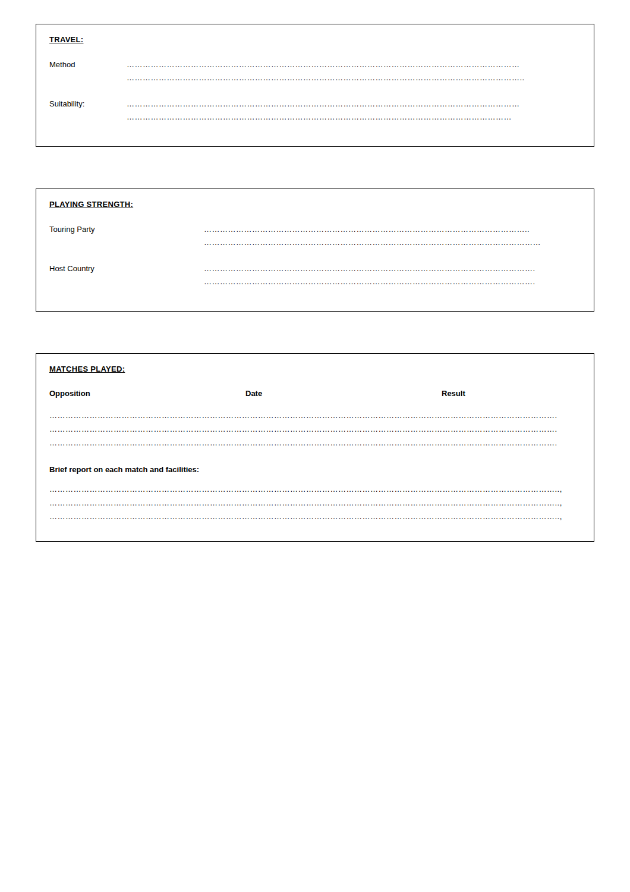TRAVEL:
Method
…………………………………………………………………………………………………………………………………
…………………………………………………………………………………………………………………………………..
Suitability:
…………………………………………………………………………………………………………………………………
………………………………………………………………………………………………………………………………
PLAYING STRENGTH:
Touring Party
…………………………………………………………………………………………………………..
………………………………………………………………………………………………………………
Host Country
…………………………………………………………………………………………………………….
…………………………………………………………………………………………………………….
MATCHES PLAYED:
Opposition
Date
Result
……………………………………………………………………………………………………………………………………………………………………….
……………………………………………………………………………………………………………………………………………………………………….
……………………………………………………………………………………………………………………………………………………………………….
Brief report on each match and facilities:
………………………………………………………………………………………………………………………………………………………………………..,
………………………………………………………………………………………………………………………………………………………………………..,
………………………………………………………………………………………………………………………………………………………………………..,